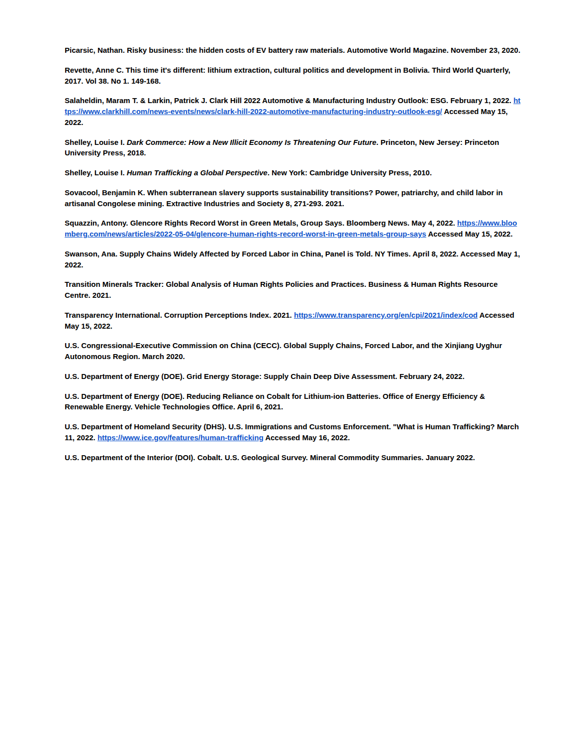Picarsic, Nathan. Risky business: the hidden costs of EV battery raw materials. Automotive World Magazine. November 23, 2020.
Revette, Anne C. This time it's different: lithium extraction, cultural politics and development in Bolivia. Third World Quarterly, 2017. Vol 38. No 1. 149-168.
Salaheldin, Maram T. & Larkin, Patrick J. Clark Hill 2022 Automotive & Manufacturing Industry Outlook: ESG. February 1, 2022. https://www.clarkhill.com/news-events/news/clark-hill-2022-automotive-manufacturing-industry-outlook-esg/ Accessed May 15, 2022.
Shelley, Louise I. Dark Commerce: How a New Illicit Economy Is Threatening Our Future. Princeton, New Jersey: Princeton University Press, 2018.
Shelley, Louise I. Human Trafficking a Global Perspective. New York: Cambridge University Press, 2010.
Sovacool, Benjamin K. When subterranean slavery supports sustainability transitions? Power, patriarchy, and child labor in artisanal Congolese mining. Extractive Industries and Society 8, 271-293. 2021.
Squazzin, Antony. Glencore Rights Record Worst in Green Metals, Group Says. Bloomberg News. May 4, 2022. https://www.bloomberg.com/news/articles/2022-05-04/glencore-human-rights-record-worst-in-green-metals-group-says Accessed May 15, 2022.
Swanson, Ana. Supply Chains Widely Affected by Forced Labor in China, Panel is Told. NY Times. April 8, 2022. Accessed May 1, 2022.
Transition Minerals Tracker: Global Analysis of Human Rights Policies and Practices. Business & Human Rights Resource Centre. 2021.
Transparency International. Corruption Perceptions Index. 2021. https://www.transparency.org/en/cpi/2021/index/cod Accessed May 15, 2022.
U.S. Congressional-Executive Commission on China (CECC). Global Supply Chains, Forced Labor, and the Xinjiang Uyghur Autonomous Region. March 2020.
U.S. Department of Energy (DOE). Grid Energy Storage: Supply Chain Deep Dive Assessment. February 24, 2022.
U.S. Department of Energy (DOE). Reducing Reliance on Cobalt for Lithium-ion Batteries. Office of Energy Efficiency & Renewable Energy. Vehicle Technologies Office. April 6, 2021.
U.S. Department of Homeland Security (DHS). U.S. Immigrations and Customs Enforcement. "What is Human Trafficking? March 11, 2022. https://www.ice.gov/features/human-trafficking Accessed May 16, 2022.
U.S. Department of the Interior (DOI). Cobalt. U.S. Geological Survey. Mineral Commodity Summaries. January 2022.